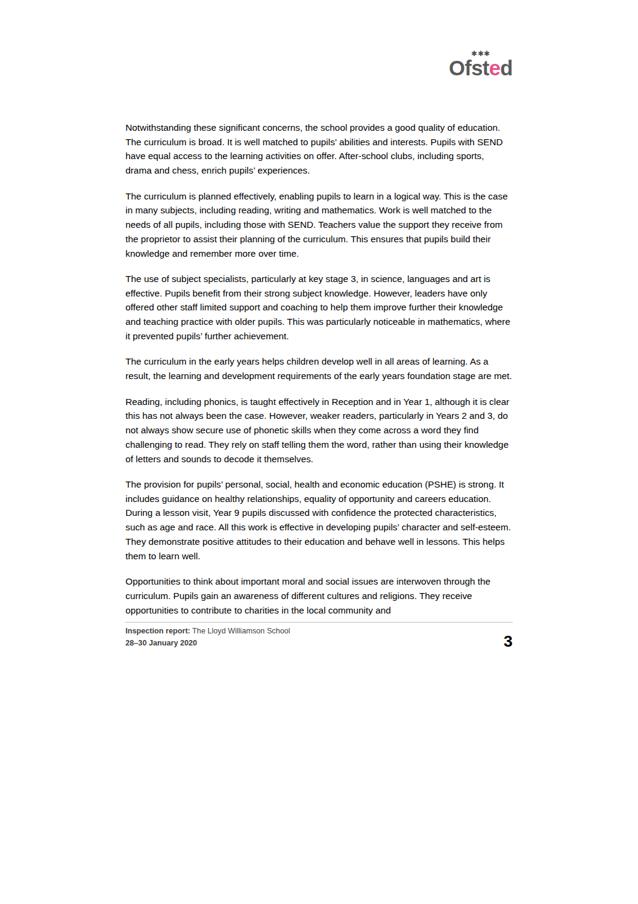✱✱✱
Ofsted
Notwithstanding these significant concerns, the school provides a good quality of education. The curriculum is broad. It is well matched to pupils’ abilities and interests. Pupils with SEND have equal access to the learning activities on offer. After-school clubs, including sports, drama and chess, enrich pupils’ experiences.
The curriculum is planned effectively, enabling pupils to learn in a logical way. This is the case in many subjects, including reading, writing and mathematics. Work is well matched to the needs of all pupils, including those with SEND. Teachers value the support they receive from the proprietor to assist their planning of the curriculum. This ensures that pupils build their knowledge and remember more over time.
The use of subject specialists, particularly at key stage 3, in science, languages and art is effective. Pupils benefit from their strong subject knowledge. However, leaders have only offered other staff limited support and coaching to help them improve further their knowledge and teaching practice with older pupils. This was particularly noticeable in mathematics, where it prevented pupils’ further achievement.
The curriculum in the early years helps children develop well in all areas of learning. As a result, the learning and development requirements of the early years foundation stage are met.
Reading, including phonics, is taught effectively in Reception and in Year 1, although it is clear this has not always been the case. However, weaker readers, particularly in Years 2 and 3, do not always show secure use of phonetic skills when they come across a word they find challenging to read. They rely on staff telling them the word, rather than using their knowledge of letters and sounds to decode it themselves.
The provision for pupils’ personal, social, health and economic education (PSHE) is strong. It includes guidance on healthy relationships, equality of opportunity and careers education. During a lesson visit, Year 9 pupils discussed with confidence the protected characteristics, such as age and race. All this work is effective in developing pupils’ character and self-esteem. They demonstrate positive attitudes to their education and behave well in lessons. This helps them to learn well.
Opportunities to think about important moral and social issues are interwoven through the curriculum. Pupils gain an awareness of different cultures and religions. They receive opportunities to contribute to charities in the local community and
Inspection report: The Lloyd Williamson School
28–30 January 2020
3